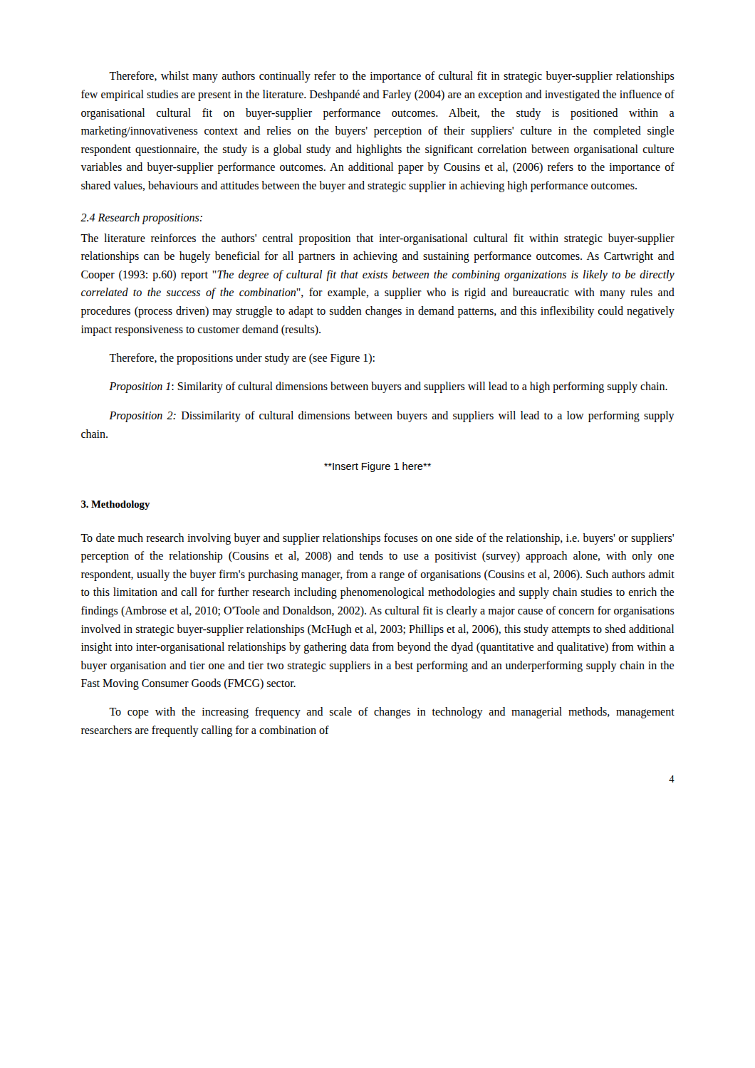Therefore, whilst many authors continually refer to the importance of cultural fit in strategic buyer-supplier relationships few empirical studies are present in the literature. Deshpandé and Farley (2004) are an exception and investigated the influence of organisational cultural fit on buyer-supplier performance outcomes. Albeit, the study is positioned within a marketing/innovativeness context and relies on the buyers' perception of their suppliers' culture in the completed single respondent questionnaire, the study is a global study and highlights the significant correlation between organisational culture variables and buyer-supplier performance outcomes. An additional paper by Cousins et al, (2006) refers to the importance of shared values, behaviours and attitudes between the buyer and strategic supplier in achieving high performance outcomes.
2.4 Research propositions:
The literature reinforces the authors' central proposition that inter-organisational cultural fit within strategic buyer-supplier relationships can be hugely beneficial for all partners in achieving and sustaining performance outcomes. As Cartwright and Cooper (1993: p.60) report "The degree of cultural fit that exists between the combining organizations is likely to be directly correlated to the success of the combination", for example, a supplier who is rigid and bureaucratic with many rules and procedures (process driven) may struggle to adapt to sudden changes in demand patterns, and this inflexibility could negatively impact responsiveness to customer demand (results).
Therefore, the propositions under study are (see Figure 1):
Proposition 1: Similarity of cultural dimensions between buyers and suppliers will lead to a high performing supply chain.
Proposition 2: Dissimilarity of cultural dimensions between buyers and suppliers will lead to a low performing supply chain.
**Insert Figure 1 here**
3. Methodology
To date much research involving buyer and supplier relationships focuses on one side of the relationship, i.e. buyers' or suppliers' perception of the relationship (Cousins et al, 2008) and tends to use a positivist (survey) approach alone, with only one respondent, usually the buyer firm's purchasing manager, from a range of organisations (Cousins et al, 2006). Such authors admit to this limitation and call for further research including phenomenological methodologies and supply chain studies to enrich the findings (Ambrose et al, 2010; O'Toole and Donaldson, 2002). As cultural fit is clearly a major cause of concern for organisations involved in strategic buyer-supplier relationships (McHugh et al, 2003; Phillips et al, 2006), this study attempts to shed additional insight into inter-organisational relationships by gathering data from beyond the dyad (quantitative and qualitative) from within a buyer organisation and tier one and tier two strategic suppliers in a best performing and an underperforming supply chain in the Fast Moving Consumer Goods (FMCG) sector.
To cope with the increasing frequency and scale of changes in technology and managerial methods, management researchers are frequently calling for a combination of
4